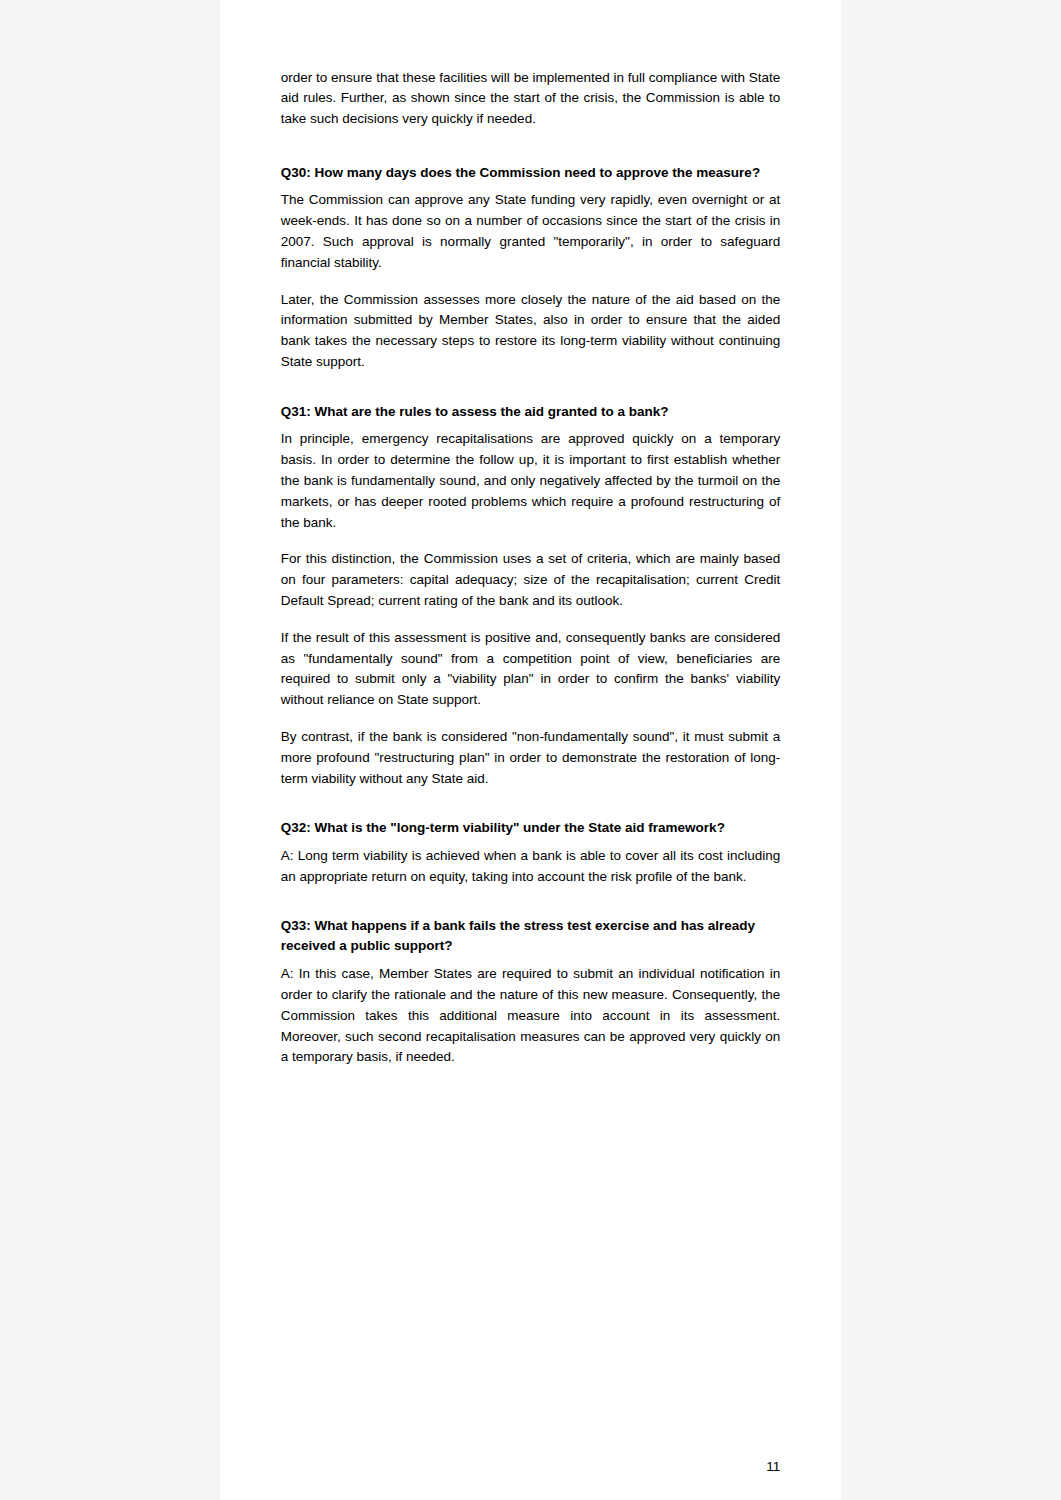order to ensure that these facilities will be implemented in full compliance with State aid rules. Further, as shown since the start of the crisis, the Commission is able to take such decisions very quickly if needed.
Q30: How many days does the Commission need to approve the measure?
The Commission can approve any State funding very rapidly, even overnight or at week-ends. It has done so on a number of occasions since the start of the crisis in 2007. Such approval is normally granted "temporarily", in order to safeguard financial stability.
Later, the Commission assesses more closely the nature of the aid based on the information submitted by Member States, also in order to ensure that the aided bank takes the necessary steps to restore its long-term viability without continuing State support.
Q31: What are the rules to assess the aid granted to a bank?
In principle, emergency recapitalisations are approved quickly on a temporary basis. In order to determine the follow up, it is important to first establish whether the bank is fundamentally sound, and only negatively affected by the turmoil on the markets, or has deeper rooted problems which require a profound restructuring of the bank.
For this distinction, the Commission uses a set of criteria, which are mainly based on four parameters: capital adequacy; size of the recapitalisation; current Credit Default Spread; current rating of the bank and its outlook.
If the result of this assessment is positive and, consequently banks are considered as "fundamentally sound" from a competition point of view, beneficiaries are required to submit only a "viability plan" in order to confirm the banks' viability without reliance on State support.
By contrast, if the bank is considered "non-fundamentally sound", it must submit a more profound "restructuring plan" in order to demonstrate the restoration of long-term viability without any State aid.
Q32: What is the "long-term viability" under the State aid framework?
A: Long term viability is achieved when a bank is able to cover all its cost including an appropriate return on equity, taking into account the risk profile of the bank.
Q33: What happens if a bank fails the stress test exercise and has already received a public support?
A: In this case, Member States are required to submit an individual notification in order to clarify the rationale and the nature of this new measure. Consequently, the Commission takes this additional measure into account in its assessment. Moreover, such second recapitalisation measures can be approved very quickly on a temporary basis, if needed.
11